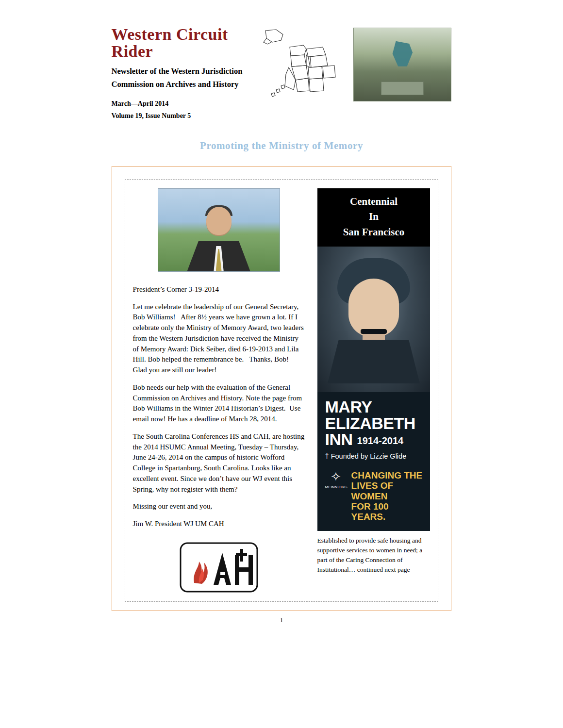Western Circuit Rider
Newsletter of the Western Jurisdiction
Commission on Archives and History
March—April 2014
Volume 19, Issue Number 5
Promoting the Ministry of Memory
President’s Corner 3-19-2014
Let me celebrate the leadership of our General Secretary, Bob Williams! After 8½ years we have grown a lot. If I celebrate only the Ministry of Memory Award, two leaders from the Western Jurisdiction have received the Ministry of Memory Award: Dick Seiber, died 6-19-2013 and Lila Hill. Bob helped the remembrance be. Thanks, Bob! Glad you are still our leader!
Bob needs our help with the evaluation of the General Commission on Archives and History. Note the page from Bob Williams in the Winter 2014 Historian’s Digest. Use email now! He has a deadline of March 28, 2014.
The South Carolina Conferences HS and CAH, are hosting the 2014 HSUMC Annual Meeting, Tuesday – Thursday, June 24-26, 2014 on the campus of historic Wofford College in Spartanburg, South Carolina. Looks like an excellent event. Since we don’t have our WJ event this Spring, why not register with them?
Missing our event and you,
Jim W. President WJ UM CAH
Centennial
In
San Francisco
MARY
ELIZABETH
INN 1914-2014
† Founded by Lizzie Glide
✧ MEINN.ORG
CHANGING THE
LIVES OF WOMEN
FOR 100 YEARS.
Established to provide safe housing and supportive services to women in need; a part of the Caring Connection of Institutional… continued next page
1